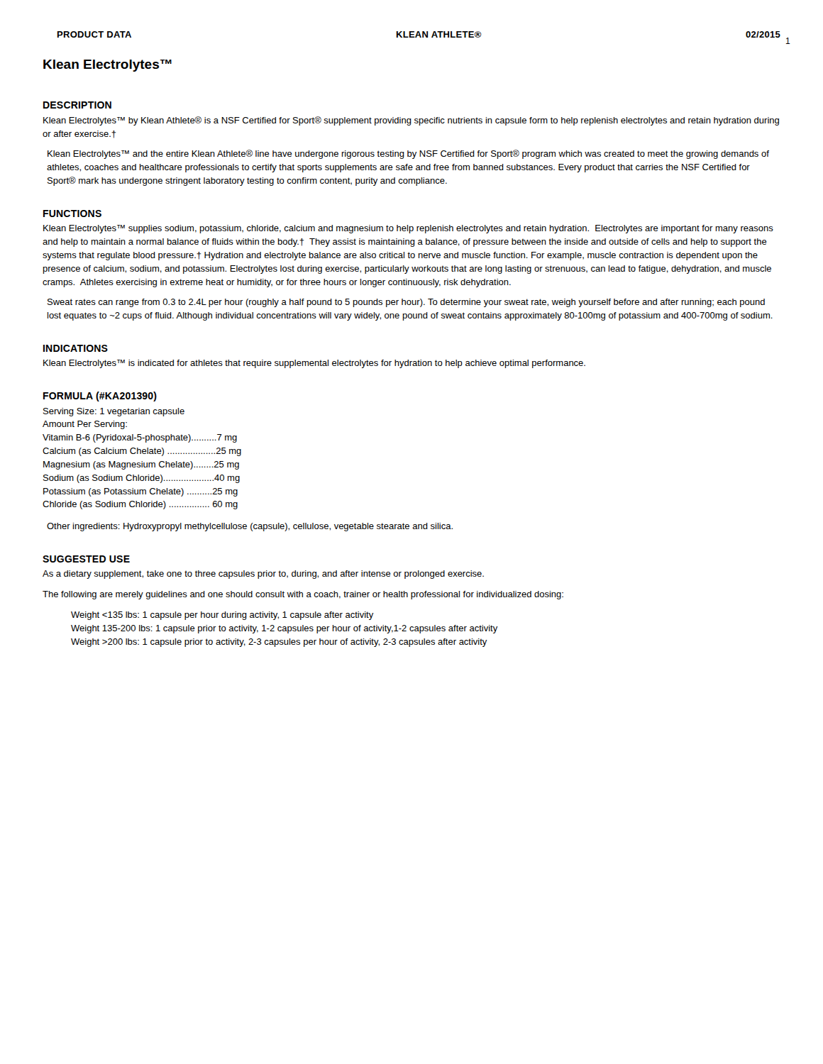PRODUCT DATA
KLEAN ATHLETE®
02/20151
Klean Electrolytes™
DESCRIPTION
Klean Electrolytes™ by Klean Athlete® is a NSF Certified for Sport® supplement providing specific nutrients in capsule form to help replenish electrolytes and retain hydration during or after exercise.†
Klean Electrolytes™ and the entire Klean Athlete® line have undergone rigorous testing by NSF Certified for Sport® program which was created to meet the growing demands of athletes, coaches and healthcare professionals to certify that sports supplements are safe and free from banned substances. Every product that carries the NSF Certified for Sport® mark has undergone stringent laboratory testing to confirm content, purity and compliance.
FUNCTIONS
Klean Electrolytes™ supplies sodium, potassium, chloride, calcium and magnesium to help replenish electrolytes and retain hydration. Electrolytes are important for many reasons and help to maintain a normal balance of fluids within the body.† They assist is maintaining a balance, of pressure between the inside and outside of cells and help to support the systems that regulate blood pressure.† Hydration and electrolyte balance are also critical to nerve and muscle function. For example, muscle contraction is dependent upon the presence of calcium, sodium, and potassium. Electrolytes lost during exercise, particularly workouts that are long lasting or strenuous, can lead to fatigue, dehydration, and muscle cramps. Athletes exercising in extreme heat or humidity, or for three hours or longer continuously, risk dehydration.
Sweat rates can range from 0.3 to 2.4L per hour (roughly a half pound to 5 pounds per hour). To determine your sweat rate, weigh yourself before and after running; each pound lost equates to ~2 cups of fluid. Although individual concentrations will vary widely, one pound of sweat contains approximately 80-100mg of potassium and 400-700mg of sodium.
INDICATIONS
Klean Electrolytes™ is indicated for athletes that require supplemental electrolytes for hydration to help achieve optimal performance.
FORMULA (#KA201390)
Serving Size: 1 vegetarian capsule
Amount Per Serving:
Vitamin B-6 (Pyridoxal-5-phosphate)..........7 mg
Calcium (as Calcium Chelate) ...................25 mg
Magnesium (as Magnesium Chelate)........25 mg
Sodium (as Sodium Chloride)....................40 mg
Potassium (as Potassium Chelate) ..........25 mg
Chloride (as Sodium Chloride) ................ 60 mg
Other ingredients: Hydroxypropyl methylcellulose (capsule), cellulose, vegetable stearate and silica.
SUGGESTED USE
As a dietary supplement, take one to three capsules prior to, during, and after intense or prolonged exercise.
The following are merely guidelines and one should consult with a coach, trainer or health professional for individualized dosing:
Weight <135 lbs: 1 capsule per hour during activity, 1 capsule after activity
Weight 135-200 lbs: 1 capsule prior to activity, 1-2 capsules per hour of activity,1-2 capsules after activity
Weight >200 lbs: 1 capsule prior to activity, 2-3 capsules per hour of activity, 2-3 capsules after activity